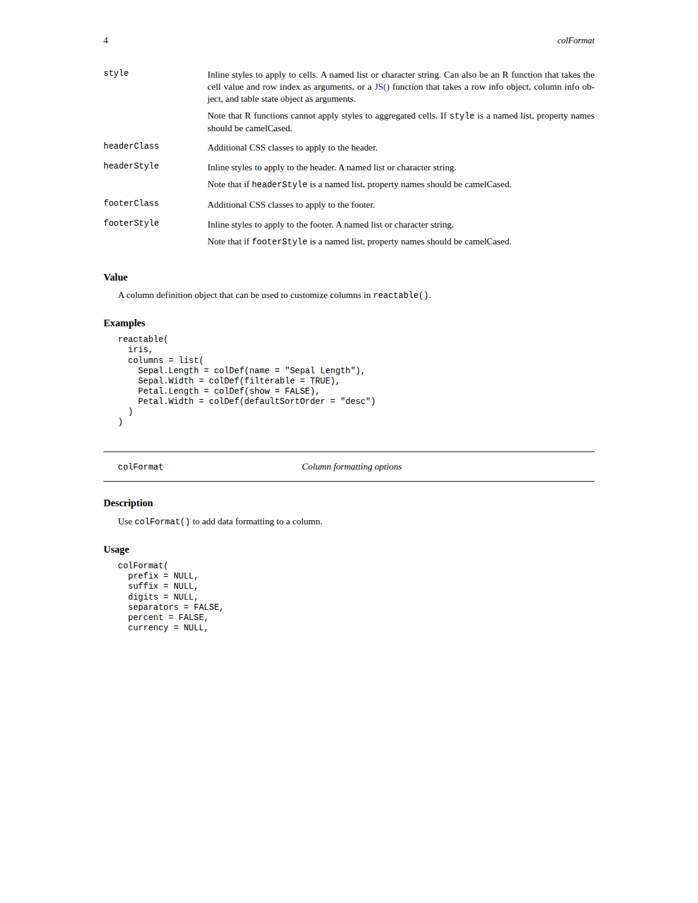4 colFormat
| style | Inline styles to apply to cells. A named list or character string. Can also be an R function that takes the cell value and row index as arguments, or a JS() function that takes a row info object, column info object, and table state object as arguments. Note that R functions cannot apply styles to aggregated cells. If style is a named list, property names should be camelCased. |
| headerClass | Additional CSS classes to apply to the header. |
| headerStyle | Inline styles to apply to the header. A named list or character string. Note that if headerStyle is a named list, property names should be camelCased. |
| footerClass | Additional CSS classes to apply to the footer. |
| footerStyle | Inline styles to apply to the footer. A named list or character string. Note that if footerStyle is a named list, property names should be camelCased. |
Value
A column definition object that can be used to customize columns in reactable().
Examples
reactable(
  iris,
  columns = list(
    Sepal.Length = colDef(name = "Sepal Length"),
    Sepal.Width = colDef(filterable = TRUE),
    Petal.Length = colDef(show = FALSE),
    Petal.Width = colDef(defaultSortOrder = "desc")
  )
)
colFormat Column formatting options
Description
Use colFormat() to add data formatting to a column.
Usage
colFormat(
  prefix = NULL,
  suffix = NULL,
  digits = NULL,
  separators = FALSE,
  percent = FALSE,
  currency = NULL,